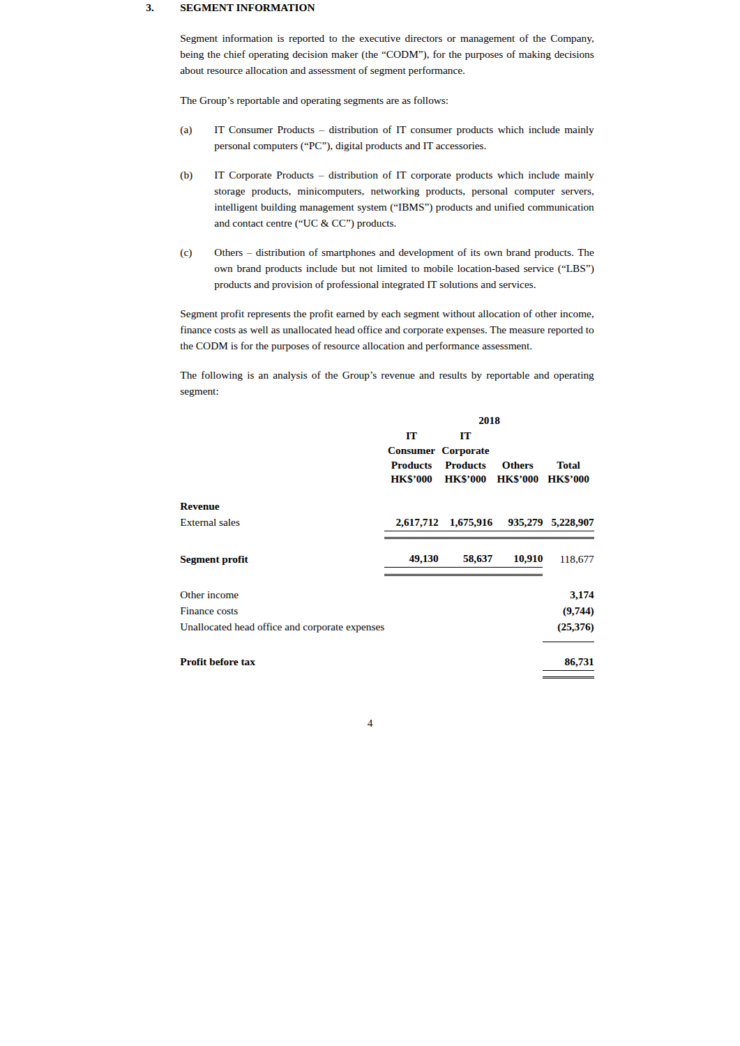3.
SEGMENT INFORMATION
Segment information is reported to the executive directors or management of the Company, being the chief operating decision maker (the “CODM”), for the purposes of making decisions about resource allocation and assessment of segment performance.
The Group’s reportable and operating segments are as follows:
(a)
IT Consumer Products – distribution of IT consumer products which include mainly personal computers (“PC”), digital products and IT accessories.
(b)
IT Corporate Products – distribution of IT corporate products which include mainly storage products, minicomputers, networking products, personal computer servers, intelligent building management system (“IBMS”) products and unified communication and contact centre (“UC & CC”) products.
(c)
Others – distribution of smartphones and development of its own brand products. The own brand products include but not limited to mobile location-based service (“LBS”) products and provision of professional integrated IT solutions and services.
Segment profit represents the profit earned by each segment without allocation of other income, finance costs as well as unallocated head office and corporate expenses. The measure reported to the CODM is for the purposes of resource allocation and performance assessment.
The following is an analysis of the Group’s revenue and results by reportable and operating segment:
| | 2018 |
| | IT | IT | | |
| | Consumer | Corporate | | |
| | Products | Products | Others | Total |
| | HK$’000 | HK$’000 | HK$’000 | HK$’000 |
| Revenue | | | | |
| External sales | 2,617,712 | 1,675,916 | 935,279 | 5,228,907 |
| Segment profit | 49,130 | 58,637 | 10,910 | 118,677 |
| Other income | | | | 3,174 |
| Finance costs | | | | (9,744) |
| Unallocated head office and corporate expenses | | | | (25,376) |
| Profit before tax | | | | 86,731 |
4